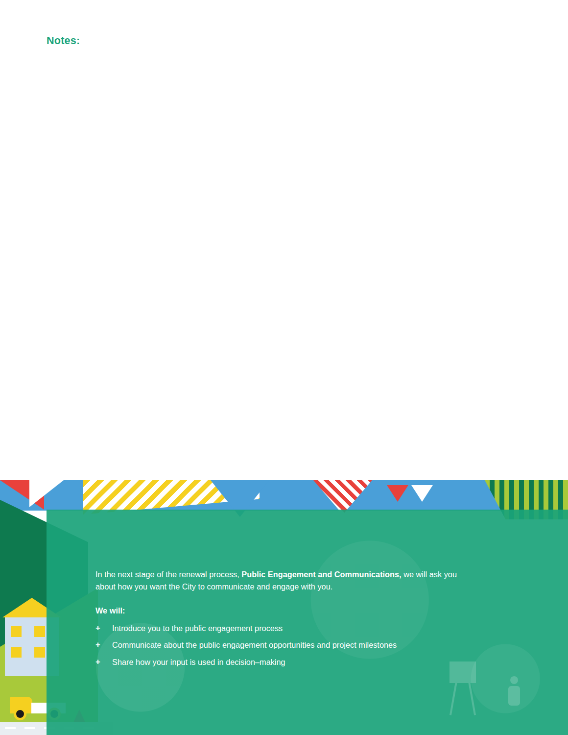Notes:
In the next stage of the renewal process, Public Engagement and Communications, we will ask you about how you want the City to communicate and engage with you.
We will:
Introduce you to the public engagement process
Communicate about the public engagement opportunities and project milestones
Share how your input is used in decision–making